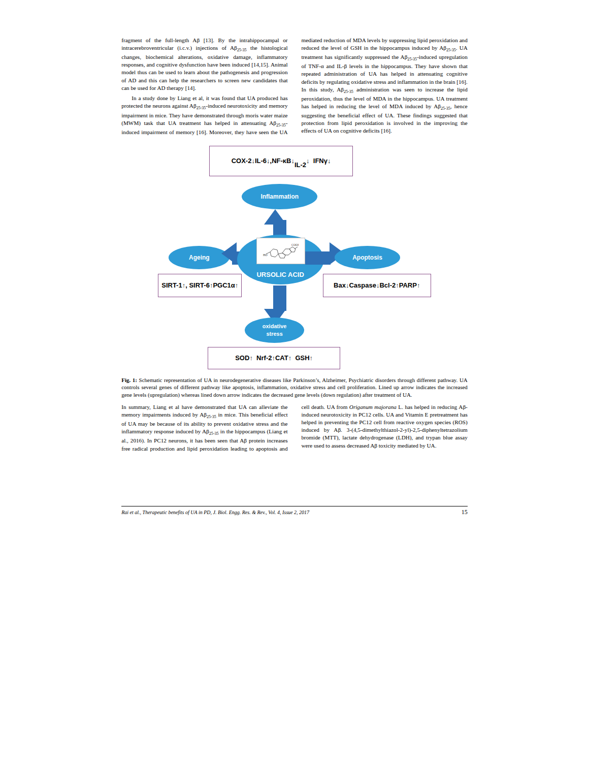fragment of the full-length Aβ [13]. By the intrahippocampal or intracerebroventricular (i.c.v.) injections of Aβ25-35 the histological changes, biochemical alterations, oxidative damage, inflammatory responses, and cognitive dysfunction have been induced [14,15]. Animal model thus can be used to learn about the pathogenesis and progression of AD and this can help the researchers to screen new candidates that can be used for AD therapy [14].
In a study done by Liang et al, it was found that UA produced has protected the neurons against Aβ25-35-induced neurotoxicity and memory impairment in mice. They have demonstrated through moris water maize (MWM) task that UA treatment has helped in attenuating Aβ25-35-induced impairment of memory [16]. Moreover, they have seen the UA mediated reduction of MDA levels by suppressing lipid peroxidation and reduced the level of GSH in the hippocampus induced by Aβ25-35. UA treatment has significantly suppressed the Aβ25-35-induced upregulation of TNF-α and IL-β levels in the hippocampus. They have shown that repeated administration of UA has helped in attenuating cognitive deficits by regulating oxidative stress and inflammation in the brain [16]. In this study, Aβ25-35 administration was seen to increase the lipid peroxidation, thus the level of MDA in the hippocampus. UA treatment has helped in reducing the level of MDA induced by Aβ25-35, hence suggesting the beneficial effect of UA. These findings suggested that protection from lipid peroxidation is involved in the improving the effects of UA on cognitive deficits [16].
COX-2 ↓ IL-6 ↓,NF-κB ↓
IL-2 ↓ IFNγ ↓
Inflammation
Ageing
SIRT-1↑ , SIRT-6 ↑ PGC1α ↑
URSOLIC ACID
HO COOH
Apoptosis
Bax ↓Caspase↓ Bcl-2↑ PARP↑
oxidative
stress
SOD↑ Nrf-2↑ CAT ↑ GSH ↑
Fig. 1: Schematic representation of UA in neurodegenerative diseases like Parkinson’s, Alzheimer, Psychiatric disorders through different pathway. UA controls several genes of different pathway like apoptosis, inflammation, oxidative stress and cell proliferation. Lined up arrow indicates the increased gene levels (upregulation) whereas lined down arrow indicates the decreased gene levels (down regulation) after treatment of UA.
In summary, Liang et al have demonstrated that UA can alleviate the memory impairments induced by Aβ25-35 in mice. This beneficial effect of UA may be because of its ability to prevent oxidative stress and the inflammatory response induced by Aβ25-35 in the hippocampus (Liang et al., 2016). In PC12 neurons, it has been seen that Aβ protein increases free radical production and lipid peroxidation leading to apoptosis and cell death. UA from Origanum majorana L. has helped in reducing Aβ-induced neurotoxicity in PC12 cells. UA and Vitamin E pretreatment has helped in preventing the PC12 cell from reactive oxygen species (ROS) induced by Aβ. 3-(4,5-dimethylthiazol-2-yl)-2,5-diphenyltetrazolium bromide (MTT), lactate dehydrogenase (LDH), and trypan blue assay were used to assess decreased Aβ toxicity mediated by UA.
Rai et al., Therapeutic benefits of UA in PD, J. Biol. Engg. Res. & Rev., Vol. 4, Issue 2, 2017
15